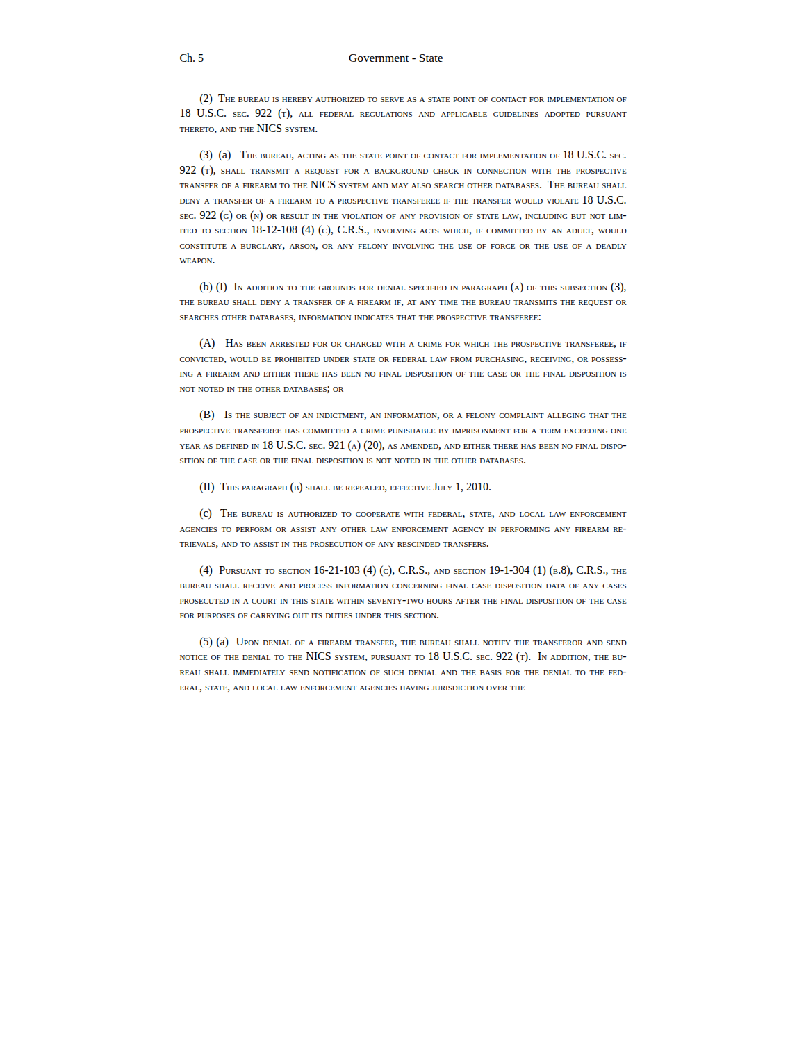Ch. 5
Government - State
(2) The bureau is hereby authorized to serve as a state point of contact for implementation of 18 U.S.C. sec. 922 (t), all federal regulations and applicable guidelines adopted pursuant thereto, and the NICS system.
(3) (a) The bureau, acting as the state point of contact for implementation of 18 U.S.C. sec. 922 (t), shall transmit a request for a background check in connection with the prospective transfer of a firearm to the NICS system and may also search other databases. The bureau shall deny a transfer of a firearm to a prospective transferee if the transfer would violate 18 U.S.C. sec. 922 (g) or (n) or result in the violation of any provision of state law, including but not limited to section 18-12-108 (4) (c), C.R.S., involving acts which, if committed by an adult, would constitute a burglary, arson, or any felony involving the use of force or the use of a deadly weapon.
(b) (I) In addition to the grounds for denial specified in paragraph (a) of this subsection (3), the bureau shall deny a transfer of a firearm if, at any time the bureau transmits the request or searches other databases, information indicates that the prospective transferee:
(A) Has been arrested for or charged with a crime for which the prospective transferee, if convicted, would be prohibited under state or federal law from purchasing, receiving, or possessing a firearm and either there has been no final disposition of the case or the final disposition is not noted in the other databases; or
(B) Is the subject of an indictment, an information, or a felony complaint alleging that the prospective transferee has committed a crime punishable by imprisonment for a term exceeding one year as defined in 18 U.S.C. sec. 921 (a) (20), as amended, and either there has been no final disposition of the case or the final disposition is not noted in the other databases.
(II) This paragraph (b) shall be repealed, effective July 1, 2010.
(c) The bureau is authorized to cooperate with federal, state, and local law enforcement agencies to perform or assist any other law enforcement agency in performing any firearm retrievals, and to assist in the prosecution of any rescinded transfers.
(4) Pursuant to section 16-21-103 (4) (c), C.R.S., and section 19-1-304 (1) (b.8), C.R.S., the bureau shall receive and process information concerning final case disposition data of any cases prosecuted in a court in this state within seventy-two hours after the final disposition of the case for purposes of carrying out its duties under this section.
(5) (a) Upon denial of a firearm transfer, the bureau shall notify the transferor and send notice of the denial to the NICS system, pursuant to 18 U.S.C. sec. 922 (t). In addition, the bureau shall immediately send notification of such denial and the basis for the denial to the federal, state, and local law enforcement agencies having jurisdiction over the